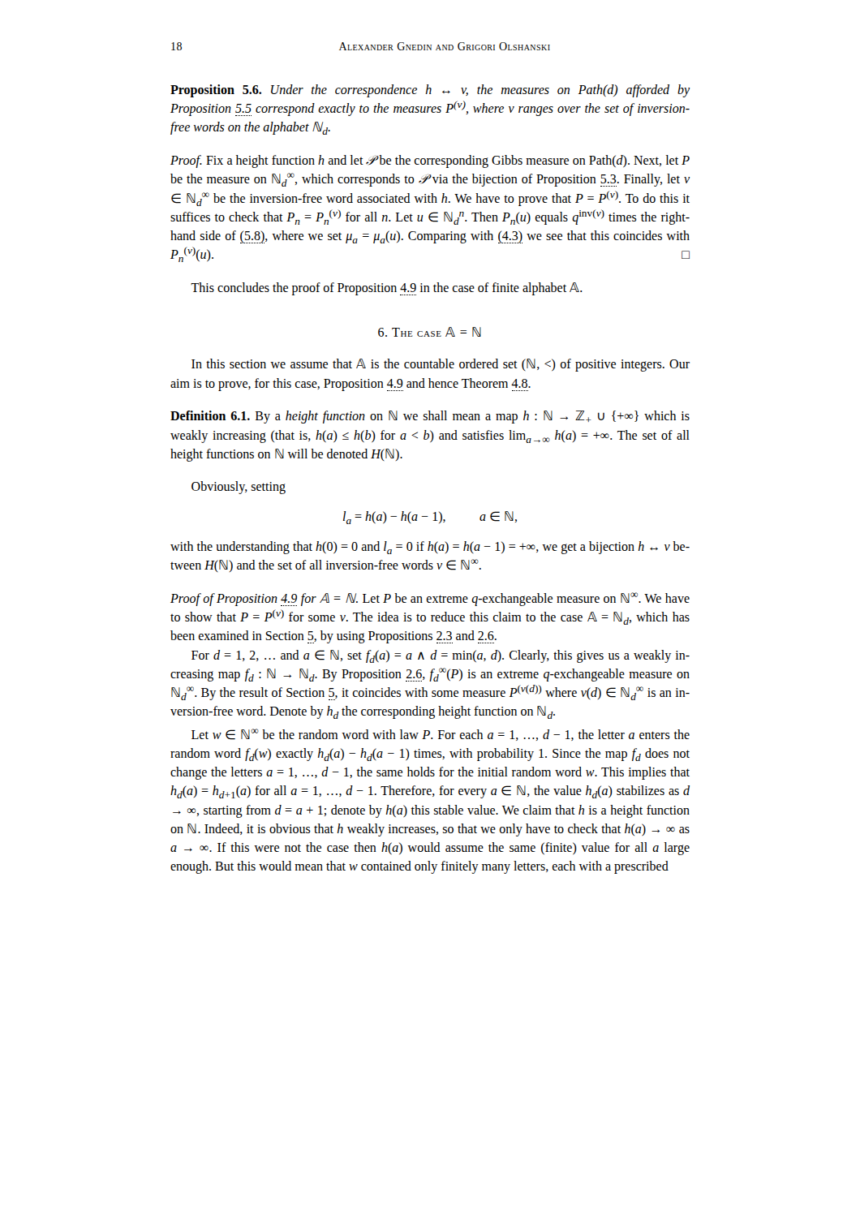18 Alexander Gnedin and Grigori Olshanski
Proposition 5.6. Under the correspondence h ↔ v, the measures on Path(d) afforded by Proposition 5.5 correspond exactly to the measures P(v), where v ranges over the set of inversion-free words on the alphabet ℕd.
Proof.
Fix a height function h and let 𝒫 be the corresponding Gibbs measure on Path(d). Next, let P be the measure on ℕd∞, which corresponds to 𝒫 via the bijection of Proposition 5.3. Finally, let v ∈ ℕd∞ be the inversion-free word associated with h. We have to prove that P = P(v). To do this it suffices to check that Pn = Pn(v) for all n. Let u ∈ ℕdn. Then Pn(u) equals qinv(v) times the right-hand side of (5.8), where we set μa = μa(u). Comparing with (4.3) we see that this coincides with Pn(v)(u). □
This concludes the proof of Proposition 4.9 in the case of finite alphabet 𝔸.
6. The case 𝔸 = ℕ
In this section we assume that 𝔸 is the countable ordered set (ℕ, <) of positive integers. Our aim is to prove, for this case, Proposition 4.9 and hence Theorem 4.8.
Definition 6.1. By a height function on ℕ we shall mean a map h : ℕ → ℤ+ ∪ {+∞} which is weakly increasing (that is, h(a) ≤ h(b) for a < b) and satisfies lima→∞ h(a) = +∞. The set of all height functions on ℕ will be denoted H(ℕ).
Obviously, setting
la = h(a) − h(a − 1), a ∈ ℕ,
with the understanding that h(0) = 0 and la = 0 if h(a) = h(a − 1) = +∞, we get a bijection h ↔ v between H(ℕ) and the set of all inversion-free words v ∈ ℕ∞.
Proof of Proposition 4.9 for 𝔸 = ℕ.
Let P be an extreme q-exchangeable measure on ℕ∞. We have to show that P = P(v) for some v. The idea is to reduce this claim to the case 𝔸 = ℕd, which has been examined in Section 5, by using Propositions 2.3 and 2.6.
For d = 1, 2, … and a ∈ ℕ, set fd(a) = a ∧ d = min(a, d). Clearly, this gives us a weakly increasing map fd : ℕ → ℕd. By Proposition 2.6, fd∞(P) is an extreme q-exchangeable measure on ℕd∞. By the result of Section 5, it coincides with some measure P(v(d)) where v(d) ∈ ℕd∞ is an inversion-free word. Denote by hd the corresponding height function on ℕd.
Let w ∈ ℕ∞ be the random word with law P. For each a = 1, …, d − 1, the letter a enters the random word fd(w) exactly hd(a) − hd(a − 1) times, with probability 1. Since the map fd does not change the letters a = 1, …, d − 1, the same holds for the initial random word w. This implies that hd(a) = hd+1(a) for all a = 1, …, d − 1. Therefore, for every a ∈ ℕ, the value hd(a) stabilizes as d → ∞, starting from d = a + 1; denote by h(a) this stable value. We claim that h is a height function on ℕ. Indeed, it is obvious that h weakly increases, so that we only have to check that h(a) → ∞ as a → ∞. If this were not the case then h(a) would assume the same (finite) value for all a large enough. But this would mean that w contained only finitely many letters, each with a prescribed